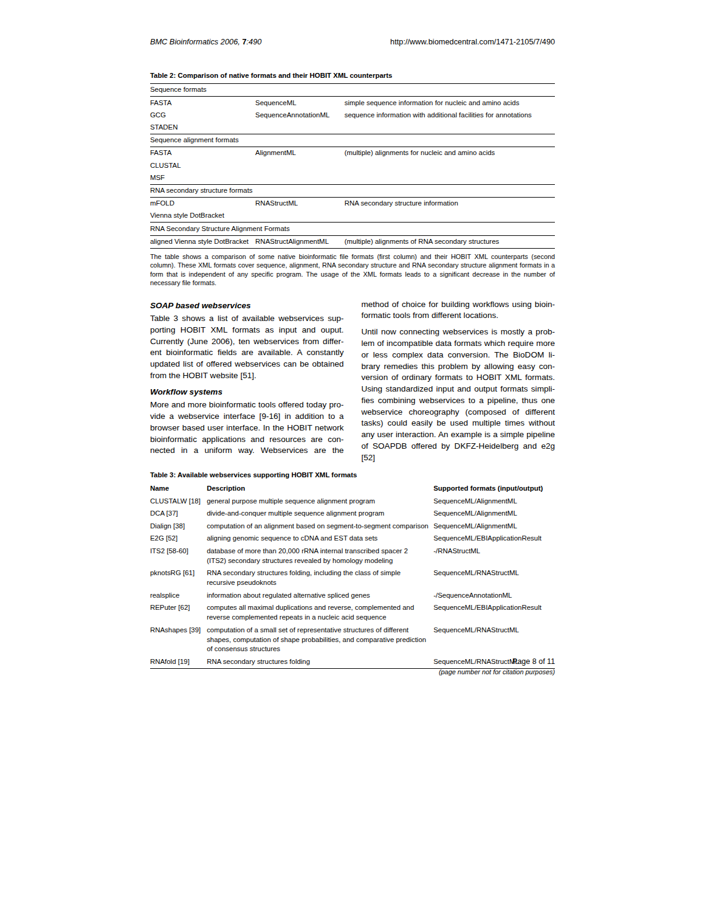BMC Bioinformatics 2006, 7:490
http://www.biomedcentral.com/1471-2105/7/490
Table 2: Comparison of native formats and their HOBIT XML counterparts
| Sequence formats |
| FASTA | SequenceML | simple sequence information for nucleic and amino acids |
| GCG | SequenceAnnotationML | sequence information with additional facilities for annotations |
| STADEN | | |
| Sequence alignment formats |
| FASTA | AlignmentML | (multiple) alignments for nucleic and amino acids |
| CLUSTAL | | |
| MSF | | |
| RNA secondary structure formats |
| mFOLD | RNAStructML | RNA secondary structure information |
| Vienna style DotBracket | | |
| RNA Secondary Structure Alignment Formats |
| aligned Vienna style DotBracket | RNAStructAlignmentML | (multiple) alignments of RNA secondary structures |
The table shows a comparison of some native bioinformatic file formats (first column) and their HOBIT XML counterparts (second column). These XML formats cover sequence, alignment, RNA secondary structure and RNA secondary structure alignment formats in a form that is independent of any specific program. The usage of the XML formats leads to a significant decrease in the number of necessary file formats.
SOAP based webservices
Table 3 shows a list of available webservices supporting HOBIT XML formats as input and ouput. Currently (June 2006), ten webservices from different bioinformatic fields are available. A constantly updated list of offered webservices can be obtained from the HOBIT website [51].
Workflow systems
More and more bioinformatic tools offered today provide a webservice interface [9-16] in addition to a browser based user interface. In the HOBIT network bioinformatic applications and resources are connected in a uniform way. Webservices are the method of choice for building workflows using bioinformatic tools from different locations.
Until now connecting webservices is mostly a problem of incompatible data formats which require more or less complex data conversion. The BioDOM library remedies this problem by allowing easy conversion of ordinary formats to HOBIT XML formats. Using standardized input and output formats simplifies combining webservices to a pipeline, thus one webservice choreography (composed of different tasks) could easily be used multiple times without any user interaction. An example is a simple pipeline of SOAPDB offered by DKFZ-Heidelberg and e2g [52]
Table 3: Available webservices supporting HOBIT XML formats
| Name | Description | Supported formats (input/output) |
| --- | --- | --- |
| CLUSTALW [18] | general purpose multiple sequence alignment program | SequenceML/AlignmentML |
| DCA [37] | divide-and-conquer multiple sequence alignment program | SequenceML/AlignmentML |
| Dialign [38] | computation of an alignment based on segment-to-segment comparison | SequenceML/AlignmentML |
| E2G [52] | aligning genomic sequence to cDNA and EST data sets | SequenceML/EBIApplicationResult |
| ITS2 [58-60] | database of more than 20,000 rRNA internal transcribed spacer 2 (ITS2) secondary structures revealed by homology modeling | -/RNAStructML |
| pknotsRG [61] | RNA secondary structures folding, including the class of simple recursive pseudoknots | SequenceML/RNAStructML |
| realsplice | information about regulated alternative spliced genes | -/SequenceAnnotationML |
| REPuter [62] | computes all maximal duplications and reverse, complemented and reverse complemented repeats in a nucleic acid sequence | SequenceML/EBIApplicationResult |
| RNAshapes [39] | computation of a small set of representative structures of different shapes, computation of shape probabilities, and comparative prediction of consensus structures | SequenceML/RNAStructML |
| RNAfold [19] | RNA secondary structures folding | SequenceML/RNAStructML |
Page 8 of 11
(page number not for citation purposes)